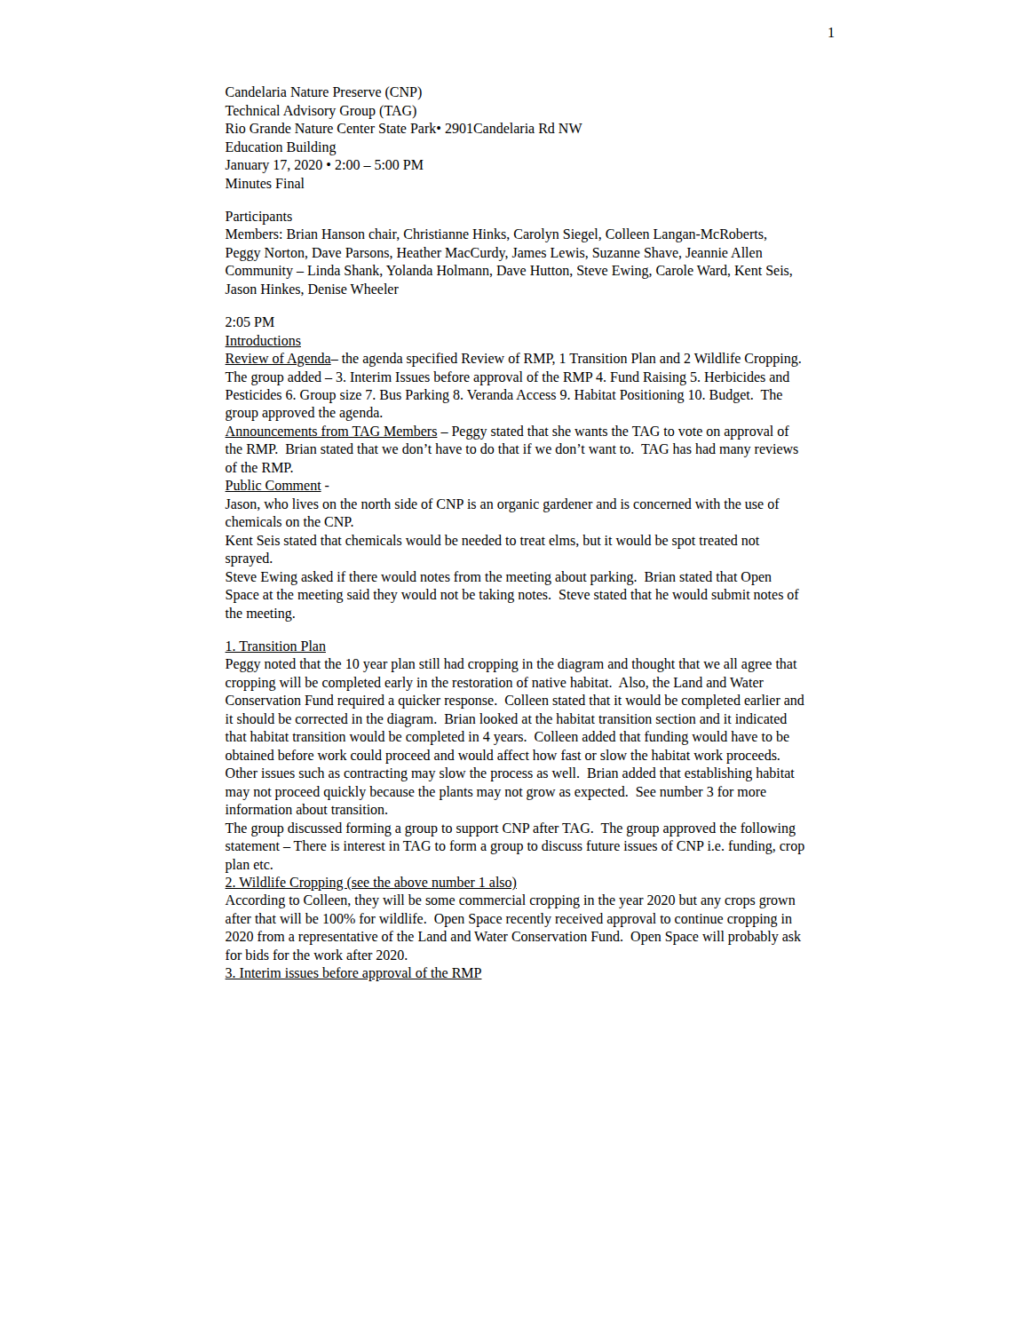1
Candelaria Nature Preserve (CNP)
Technical Advisory Group (TAG)
Rio Grande Nature Center State Park• 2901Candelaria Rd NW
Education Building
January 17, 2020 • 2:00 – 5:00 PM
Minutes Final
Participants
Members: Brian Hanson chair, Christianne Hinks, Carolyn Siegel, Colleen Langan-McRoberts, Peggy Norton, Dave Parsons, Heather MacCurdy, James Lewis, Suzanne Shave, Jeannie Allen
Community – Linda Shank, Yolanda Holmann, Dave Hutton, Steve Ewing, Carole Ward, Kent Seis, Jason Hinkes, Denise Wheeler
2:05 PM
Introductions
Review of Agenda– the agenda specified Review of RMP, 1 Transition Plan and 2 Wildlife Cropping. The group added – 3. Interim Issues before approval of the RMP 4. Fund Raising 5. Herbicides and Pesticides 6. Group size 7. Bus Parking 8. Veranda Access 9. Habitat Positioning 10. Budget. The group approved the agenda.
Announcements from TAG Members – Peggy stated that she wants the TAG to vote on approval of the RMP. Brian stated that we don’t have to do that if we don’t want to. TAG has had many reviews of the RMP.
Public Comment -
Jason, who lives on the north side of CNP is an organic gardener and is concerned with the use of chemicals on the CNP.
Kent Seis stated that chemicals would be needed to treat elms, but it would be spot treated not sprayed.
Steve Ewing asked if there would notes from the meeting about parking. Brian stated that Open Space at the meeting said they would not be taking notes. Steve stated that he would submit notes of the meeting.
1. Transition Plan
Peggy noted that the 10 year plan still had cropping in the diagram and thought that we all agree that cropping will be completed early in the restoration of native habitat. Also, the Land and Water Conservation Fund required a quicker response. Colleen stated that it would be completed earlier and it should be corrected in the diagram. Brian looked at the habitat transition section and it indicated that habitat transition would be completed in 4 years. Colleen added that funding would have to be obtained before work could proceed and would affect how fast or slow the habitat work proceeds. Other issues such as contracting may slow the process as well. Brian added that establishing habitat may not proceed quickly because the plants may not grow as expected. See number 3 for more information about transition.
The group discussed forming a group to support CNP after TAG. The group approved the following statement – There is interest in TAG to form a group to discuss future issues of CNP i.e. funding, crop plan etc.
2. Wildlife Cropping (see the above number 1 also)
According to Colleen, they will be some commercial cropping in the year 2020 but any crops grown after that will be 100% for wildlife. Open Space recently received approval to continue cropping in 2020 from a representative of the Land and Water Conservation Fund. Open Space will probably ask for bids for the work after 2020.
3. Interim issues before approval of the RMP